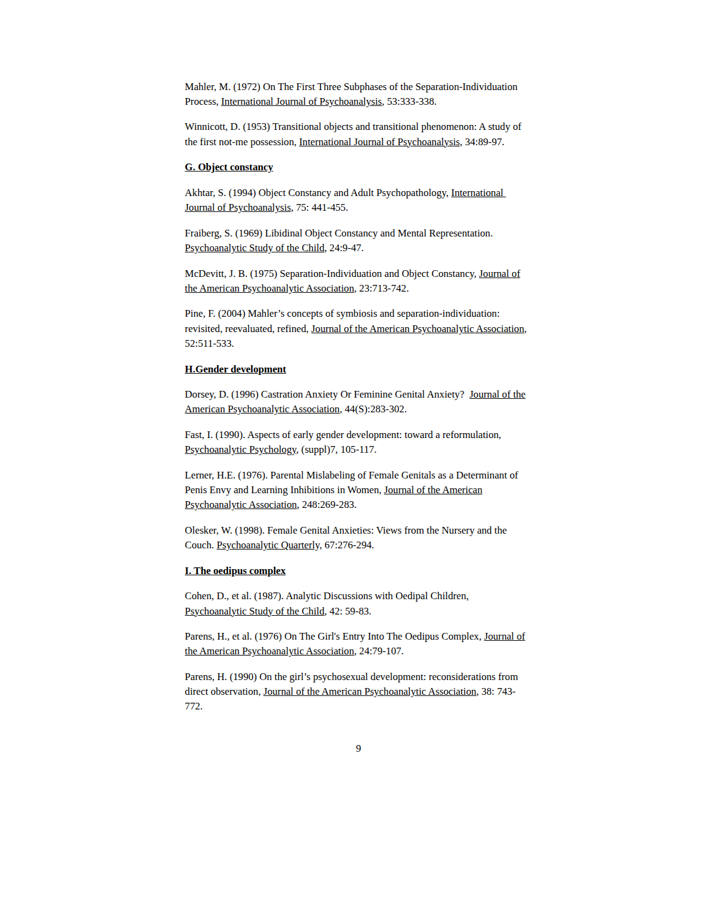Mahler, M. (1972) On The First Three Subphases of the Separation-Individuation Process, International Journal of Psychoanalysis, 53:333-338.
Winnicott, D. (1953) Transitional objects and transitional phenomenon: A study of the first not-me possession, International Journal of Psychoanalysis, 34:89-97.
G. Object constancy
Akhtar, S. (1994) Object Constancy and Adult Psychopathology, International Journal of Psychoanalysis, 75: 441-455.
Fraiberg, S. (1969) Libidinal Object Constancy and Mental Representation. Psychoanalytic Study of the Child, 24:9-47.
McDevitt, J. B. (1975) Separation-Individuation and Object Constancy, Journal of the American Psychoanalytic Association, 23:713-742.
Pine, F. (2004) Mahler’s concepts of symbiosis and separation-individuation: revisited, reevaluated, refined, Journal of the American Psychoanalytic Association, 52:511-533.
H.Gender development
Dorsey, D. (1996) Castration Anxiety Or Feminine Genital Anxiety? Journal of the American Psychoanalytic Association, 44(S):283-302.
Fast, I. (1990). Aspects of early gender development: toward a reformulation, Psychoanalytic Psychology, (suppl)7, 105-117.
Lerner, H.E. (1976). Parental Mislabeling of Female Genitals as a Determinant of Penis Envy and Learning Inhibitions in Women, Journal of the American Psychoanalytic Association, 248:269-283.
Olesker, W. (1998). Female Genital Anxieties: Views from the Nursery and the Couch. Psychoanalytic Quarterly, 67:276-294.
I. The oedipus complex
Cohen, D., et al. (1987). Analytic Discussions with Oedipal Children, Psychoanalytic Study of the Child, 42: 59-83.
Parens, H., et al. (1976) On The Girl's Entry Into The Oedipus Complex, Journal of the American Psychoanalytic Association, 24:79-107.
Parens, H. (1990) On the girl’s psychosexual development: reconsiderations from direct observation, Journal of the American Psychoanalytic Association, 38: 743-772.
9